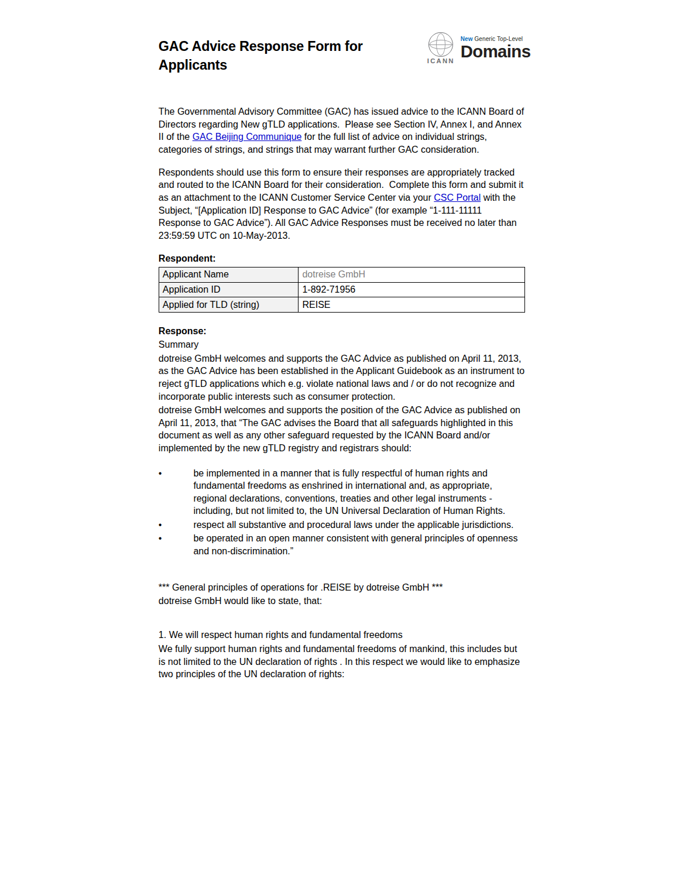GAC Advice Response Form for Applicants
ICANN
New Generic Top-Level
Domains
The Governmental Advisory Committee (GAC) has issued advice to the ICANN Board of Directors regarding New gTLD applications. Please see Section IV, Annex I, and Annex II of the GAC Beijing Communique for the full list of advice on individual strings, categories of strings, and strings that may warrant further GAC consideration.
Respondents should use this form to ensure their responses are appropriately tracked and routed to the ICANN Board for their consideration. Complete this form and submit it as an attachment to the ICANN Customer Service Center via your CSC Portal with the Subject, “[Application ID] Response to GAC Advice” (for example “1-111-11111 Response to GAC Advice”). All GAC Advice Responses must be received no later than 23:59:59 UTC on 10-May-2013.
Respondent:
| Applicant Name | dotreise GmbH |
| Application ID | 1-892-71956 |
| Applied for TLD (string) | REISE |
Response:
Summary
dotreise GmbH welcomes and supports the GAC Advice as published on April 11, 2013, as the GAC Advice has been established in the Applicant Guidebook as an instrument to reject gTLD applications which e.g. violate national laws and / or do not recognize and incorporate public interests such as consumer protection.
dotreise GmbH welcomes and supports the position of the GAC Advice as published on April 11, 2013, that “The GAC advises the Board that all safeguards highlighted in this document as well as any other safeguard requested by the ICANN Board and/or implemented by the new gTLD registry and registrars should:
•
be implemented in a manner that is fully respectful of human rights and fundamental freedoms as enshrined in international and, as appropriate, regional declarations, conventions, treaties and other legal instruments - including, but not limited to, the UN Universal Declaration of Human Rights.
•
respect all substantive and procedural laws under the applicable jurisdictions.
•
be operated in an open manner consistent with general principles of openness and non-discrimination.”
*** General principles of operations for .REISE by dotreise GmbH ***
dotreise GmbH would like to state, that:
1. We will respect human rights and fundamental freedoms
We fully support human rights and fundamental freedoms of mankind, this includes but is not limited to the UN declaration of rights . In this respect we would like to emphasize two principles of the UN declaration of rights: